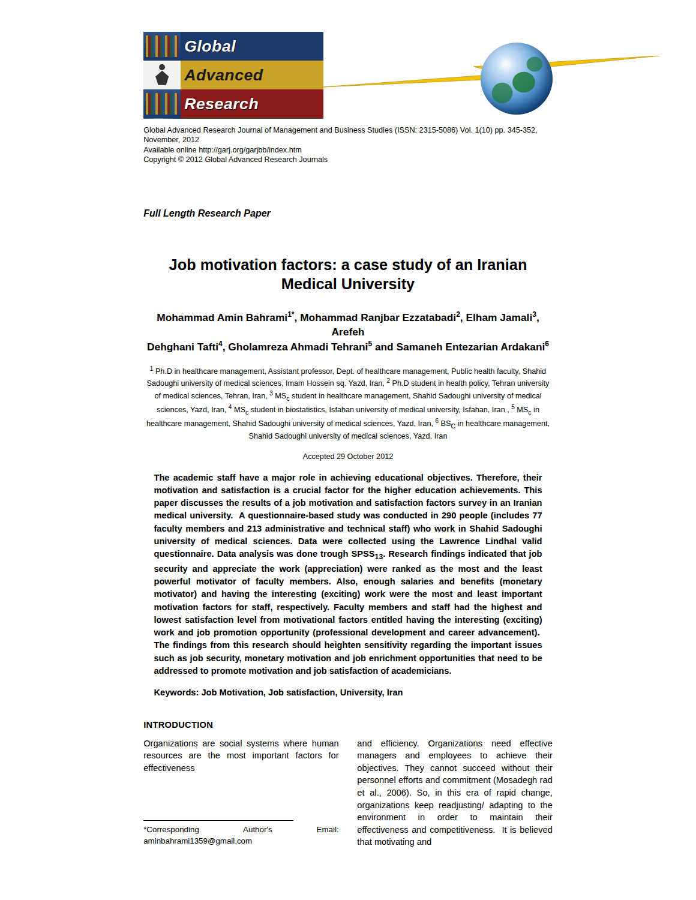Global
Advanced
Research
Journals
Global Advanced Research Journal of Management and Business Studies (ISSN: 2315-5086) Vol. 1(10) pp. 345-352, November, 2012
Available online http://garj.org/garjbb/index.htm
Copyright © 2012 Global Advanced Research Journals
Full Length Research Paper
Job motivation factors: a case study of an Iranian
Medical University
Mohammad Amin Bahrami1*, Mohammad Ranjbar Ezzatabadi2, Elham Jamali3, Arefeh
Dehghani Tafti4, Gholamreza Ahmadi Tehrani5 and Samaneh Entezarian Ardakani6
1 Ph.D in healthcare management, Assistant professor, Dept. of healthcare management, Public health faculty, Shahid Sadoughi university of medical sciences, Imam Hossein sq. Yazd, Iran, 2 Ph.D student in health policy, Tehran university of medical sciences, Tehran, Iran, 3 MSc student in healthcare management, Shahid Sadoughi university of medical sciences, Yazd, Iran, 4 MSc student in biostatistics, Isfahan university of medical university, Isfahan, Iran , 5 MSc in healthcare management, Shahid Sadoughi university of medical sciences, Yazd, Iran, 6 BSC in healthcare management, Shahid Sadoughi university of medical sciences, Yazd, Iran
Accepted 29 October 2012
The academic staff have a major role in achieving educational objectives. Therefore, their motivation and satisfaction is a crucial factor for the higher education achievements. This paper discusses the results of a job motivation and satisfaction factors survey in an Iranian medical university. A questionnaire-based study was conducted in 290 people (includes 77 faculty members and 213 administrative and technical staff) who work in Shahid Sadoughi university of medical sciences. Data were collected using the Lawrence Lindhal valid questionnaire. Data analysis was done trough SPSS13. Research findings indicated that job security and appreciate the work (appreciation) were ranked as the most and the least powerful motivator of faculty members. Also, enough salaries and benefits (monetary motivator) and having the interesting (exciting) work were the most and least important motivation factors for staff, respectively. Faculty members and staff had the highest and lowest satisfaction level from motivational factors entitled having the interesting (exciting) work and job promotion opportunity (professional development and career advancement). The findings from this research should heighten sensitivity regarding the important issues such as job security, monetary motivation and job enrichment opportunities that need to be addressed to promote motivation and job satisfaction of academicians.
Keywords: Job Motivation, Job satisfaction, University, Iran
INTRODUCTION
Organizations are social systems where human resources are the most important factors for effectiveness
*Corresponding Author's Email: aminbahrami1359@gmail.com
and efficiency. Organizations need effective managers and employees to achieve their objectives. They cannot succeed without their personnel efforts and commitment (Mosadegh rad et al., 2006). So, in this era of rapid change, organizations keep readjusting/ adapting to the environment in order to maintain their effectiveness and competitiveness. It is believed that motivating and